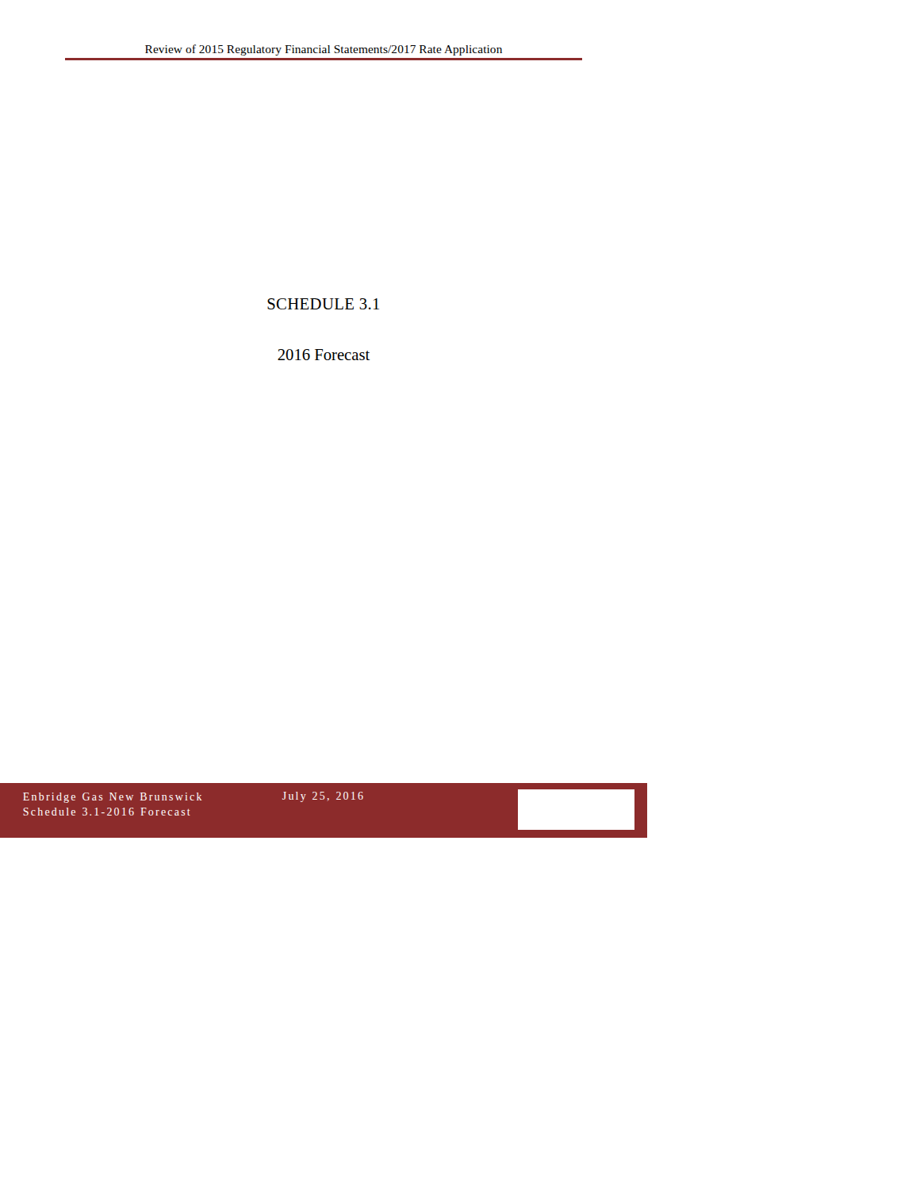Review of 2015 Regulatory Financial Statements/2017 Rate Application
SCHEDULE 3.1
2016 Forecast
Enbridge Gas New Brunswick
Schedule 3.1-2016 Forecast
July 25, 2016